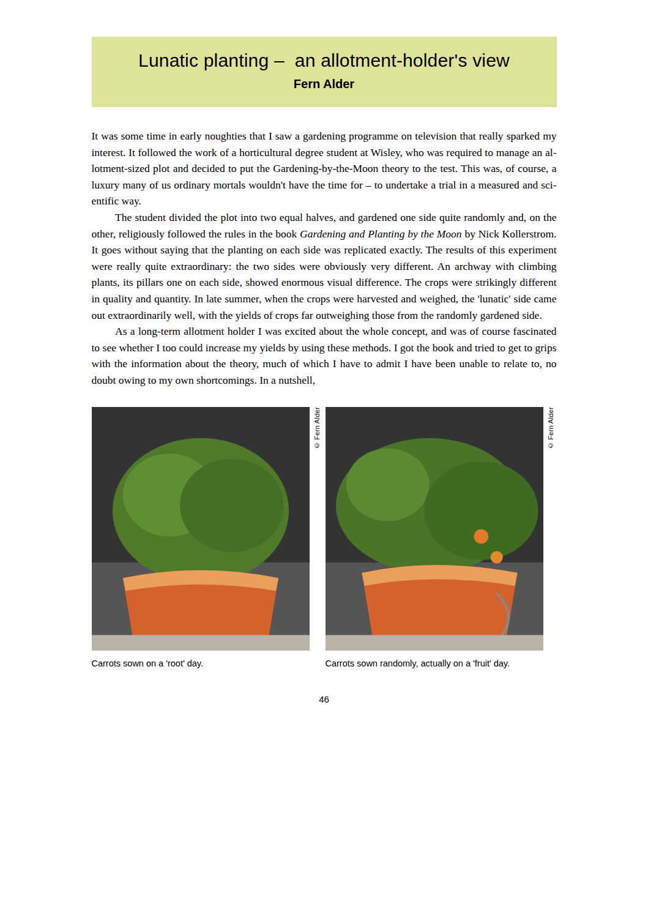Lunatic planting – an allotment-holder's view
Fern Alder
It was some time in early noughties that I saw a gardening programme on television that really sparked my interest. It followed the work of a horticultural degree student at Wisley, who was required to manage an allotment-sized plot and decided to put the Gardening-by-the-Moon theory to the test. This was, of course, a luxury many of us ordinary mortals wouldn't have the time for – to undertake a trial in a measured and scientific way.
The student divided the plot into two equal halves, and gardened one side quite randomly and, on the other, religiously followed the rules in the book Gardening and Planting by the Moon by Nick Kollerstrom. It goes without saying that the planting on each side was replicated exactly. The results of this experiment were really quite extraordinary: the two sides were obviously very different. An archway with climbing plants, its pillars one on each side, showed enormous visual difference. The crops were strikingly different in quality and quantity. In late summer, when the crops were harvested and weighed, the 'lunatic' side came out extraordinarily well, with the yields of crops far outweighing those from the randomly gardened side.
As a long-term allotment holder I was excited about the whole concept, and was of course fascinated to see whether I too could increase my yields by using these methods. I got the book and tried to get to grips with the information about the theory, much of which I have to admit I have been unable to relate to, no doubt owing to my own shortcomings. In a nutshell,
© Fern Alder
Carrots sown on a 'root' day.
© Fern Alder
Carrots sown randomly, actually on a 'fruit' day.
46